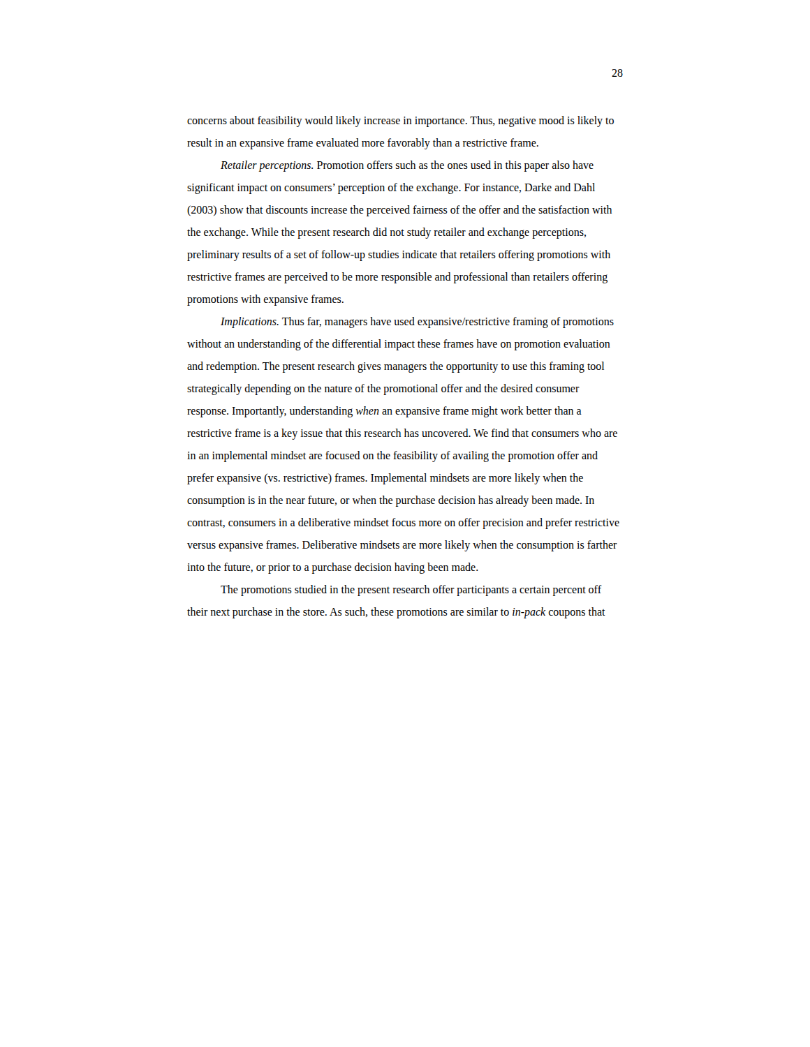28
concerns about feasibility would likely increase in importance. Thus, negative mood is likely to result in an expansive frame evaluated more favorably than a restrictive frame.
Retailer perceptions. Promotion offers such as the ones used in this paper also have significant impact on consumers’ perception of the exchange. For instance, Darke and Dahl (2003) show that discounts increase the perceived fairness of the offer and the satisfaction with the exchange. While the present research did not study retailer and exchange perceptions, preliminary results of a set of follow-up studies indicate that retailers offering promotions with restrictive frames are perceived to be more responsible and professional than retailers offering promotions with expansive frames.
Implications. Thus far, managers have used expansive/restrictive framing of promotions without an understanding of the differential impact these frames have on promotion evaluation and redemption. The present research gives managers the opportunity to use this framing tool strategically depending on the nature of the promotional offer and the desired consumer response. Importantly, understanding when an expansive frame might work better than a restrictive frame is a key issue that this research has uncovered. We find that consumers who are in an implemental mindset are focused on the feasibility of availing the promotion offer and prefer expansive (vs. restrictive) frames. Implemental mindsets are more likely when the consumption is in the near future, or when the purchase decision has already been made. In contrast, consumers in a deliberative mindset focus more on offer precision and prefer restrictive versus expansive frames. Deliberative mindsets are more likely when the consumption is farther into the future, or prior to a purchase decision having been made.
The promotions studied in the present research offer participants a certain percent off their next purchase in the store. As such, these promotions are similar to in-pack coupons that